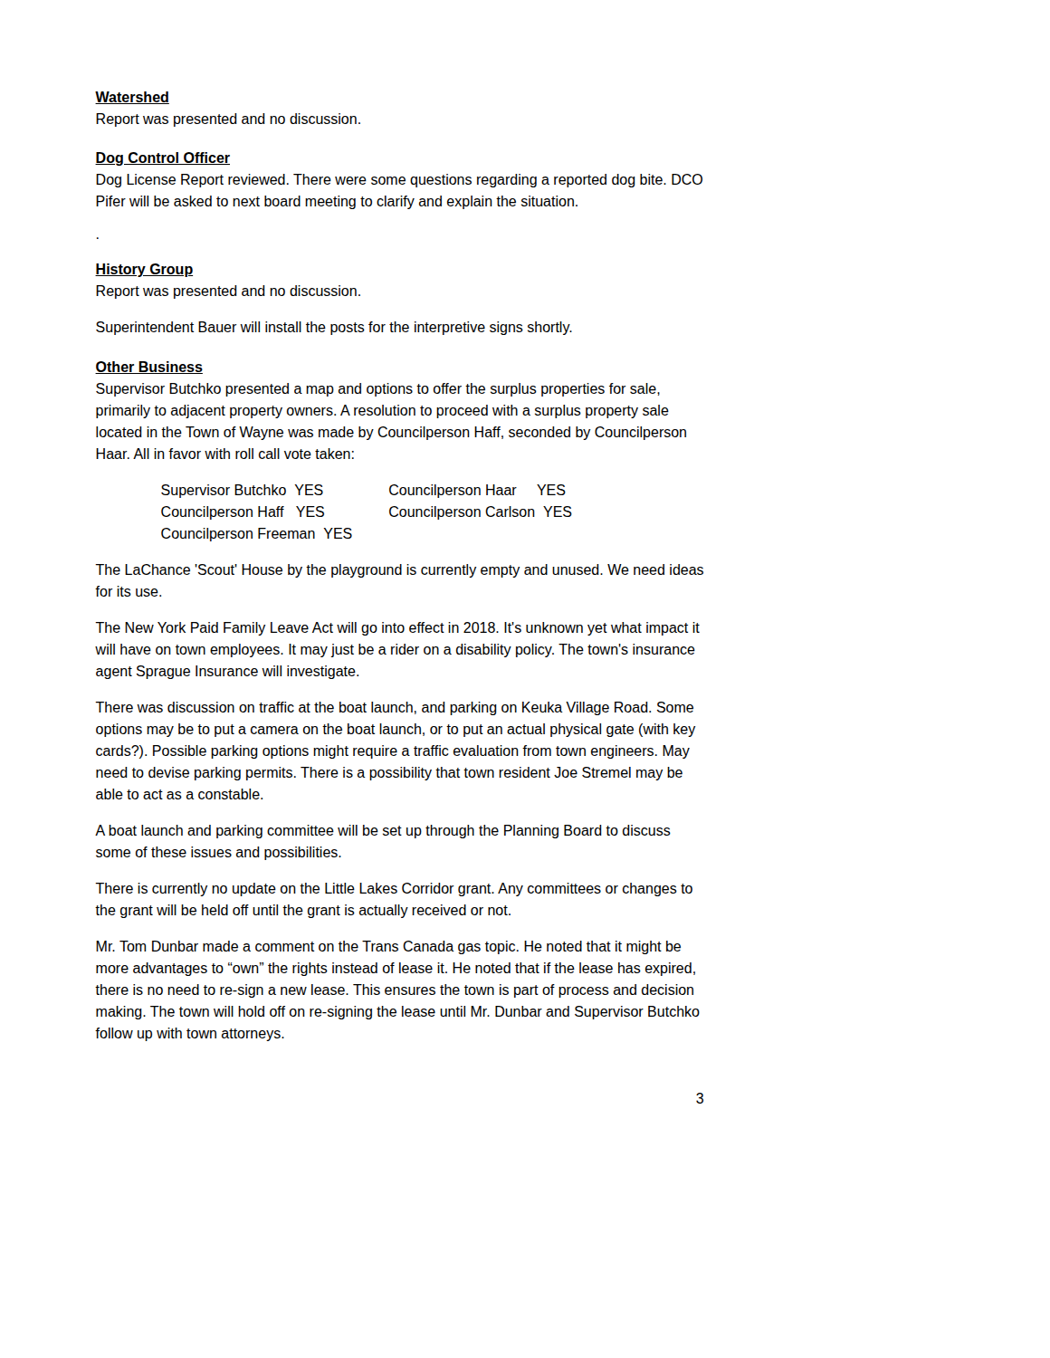Watershed
Report was presented and no discussion.
Dog Control Officer
Dog License Report reviewed. There were some questions regarding a reported dog bite. DCO Pifer will be asked to next board meeting to clarify and explain the situation.
.
History Group
Report was presented and no discussion.
Superintendent Bauer will install the posts for the interpretive signs shortly.
Other Business
Supervisor Butchko presented a map and options to offer the surplus properties for sale, primarily to adjacent property owners. A resolution to proceed with a surplus property sale located in the Town of Wayne was made by Councilperson Haff, seconded by Councilperson Haar. All in favor with roll call vote taken:
| Supervisor Butchko YES | Councilperson Haar YES |
| Councilperson Haff YES | Councilperson Carlson YES |
| Councilperson Freeman YES | |
The LaChance 'Scout' House by the playground is currently empty and unused. We need ideas for its use.
The New York Paid Family Leave Act will go into effect in 2018. It's unknown yet what impact it will have on town employees. It may just be a rider on a disability policy. The town's insurance agent Sprague Insurance will investigate.
There was discussion on traffic at the boat launch, and parking on Keuka Village Road. Some options may be to put a camera on the boat launch, or to put an actual physical gate (with key cards?). Possible parking options might require a traffic evaluation from town engineers. May need to devise parking permits. There is a possibility that town resident Joe Stremel may be able to act as a constable.
A boat launch and parking committee will be set up through the Planning Board to discuss some of these issues and possibilities.
There is currently no update on the Little Lakes Corridor grant. Any committees or changes to the grant will be held off until the grant is actually received or not.
Mr. Tom Dunbar made a comment on the Trans Canada gas topic. He noted that it might be more advantages to “own” the rights instead of lease it. He noted that if the lease has expired, there is no need to re-sign a new lease. This ensures the town is part of process and decision making. The town will hold off on re-signing the lease until Mr. Dunbar and Supervisor Butchko follow up with town attorneys.
3